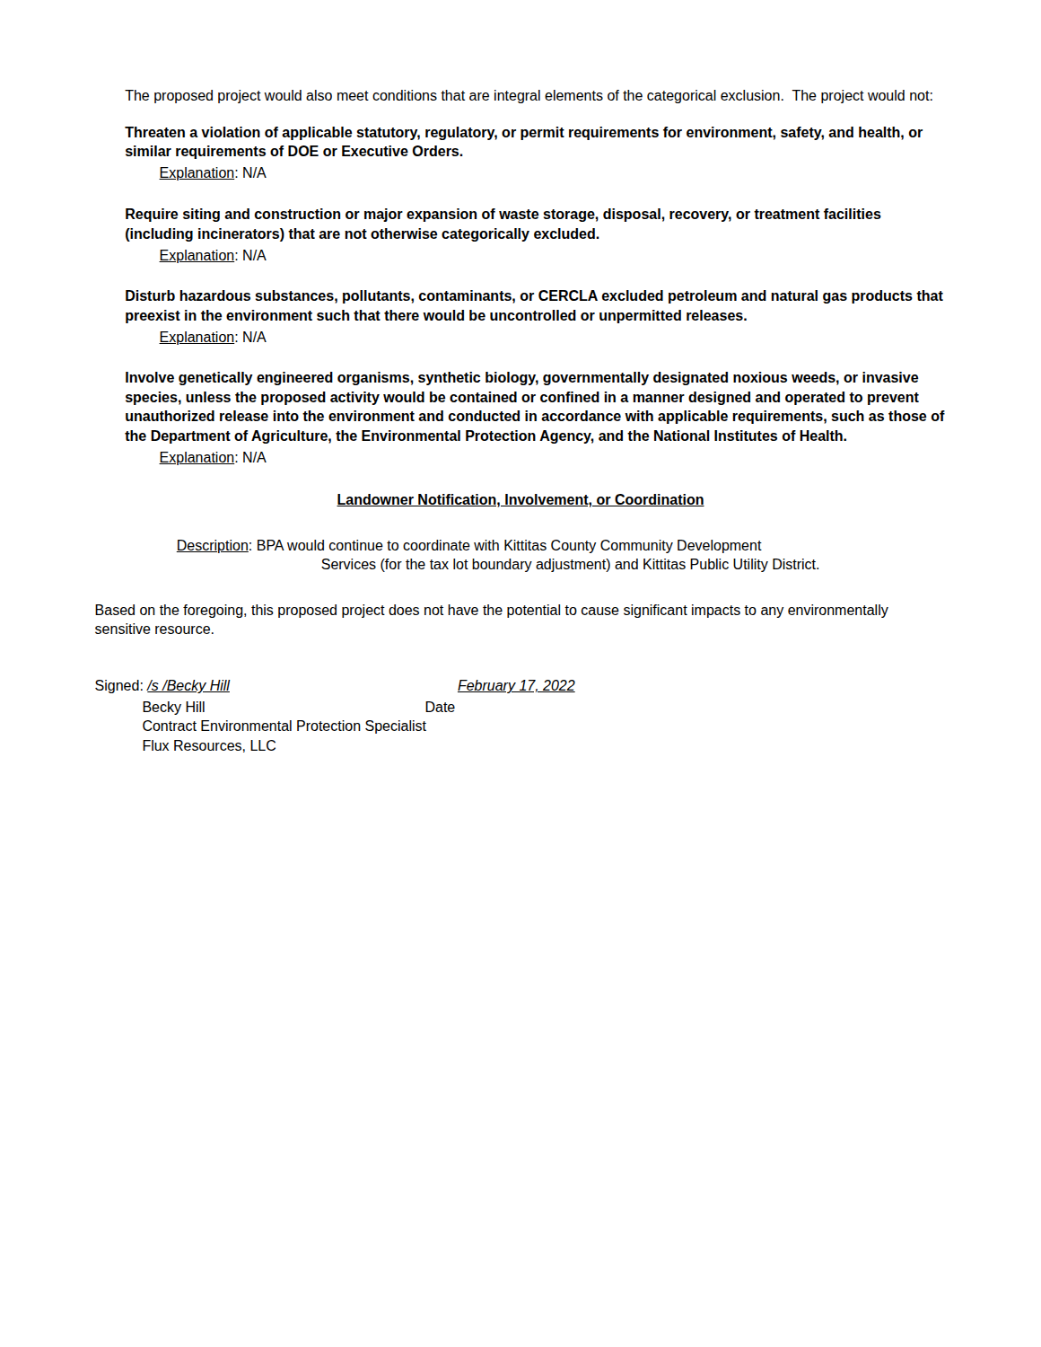The proposed project would also meet conditions that are integral elements of the categorical exclusion. The project would not:
Threaten a violation of applicable statutory, regulatory, or permit requirements for environment, safety, and health, or similar requirements of DOE or Executive Orders.
Explanation: N/A
Require siting and construction or major expansion of waste storage, disposal, recovery, or treatment facilities (including incinerators) that are not otherwise categorically excluded.
Explanation: N/A
Disturb hazardous substances, pollutants, contaminants, or CERCLA excluded petroleum and natural gas products that preexist in the environment such that there would be uncontrolled or unpermitted releases.
Explanation: N/A
Involve genetically engineered organisms, synthetic biology, governmentally designated noxious weeds, or invasive species, unless the proposed activity would be contained or confined in a manner designed and operated to prevent unauthorized release into the environment and conducted in accordance with applicable requirements, such as those of the Department of Agriculture, the Environmental Protection Agency, and the National Institutes of Health.
Explanation: N/A
Landowner Notification, Involvement, or Coordination
Description: BPA would continue to coordinate with Kittitas County Community Development Services (for the tax lot boundary adjustment) and Kittitas Public Utility District.
Based on the foregoing, this proposed project does not have the potential to cause significant impacts to any environmentally sensitive resource.
Signed: /s /Becky Hill February 17, 2022
Becky HillDate
Contract Environmental Protection Specialist
Flux Resources, LLC